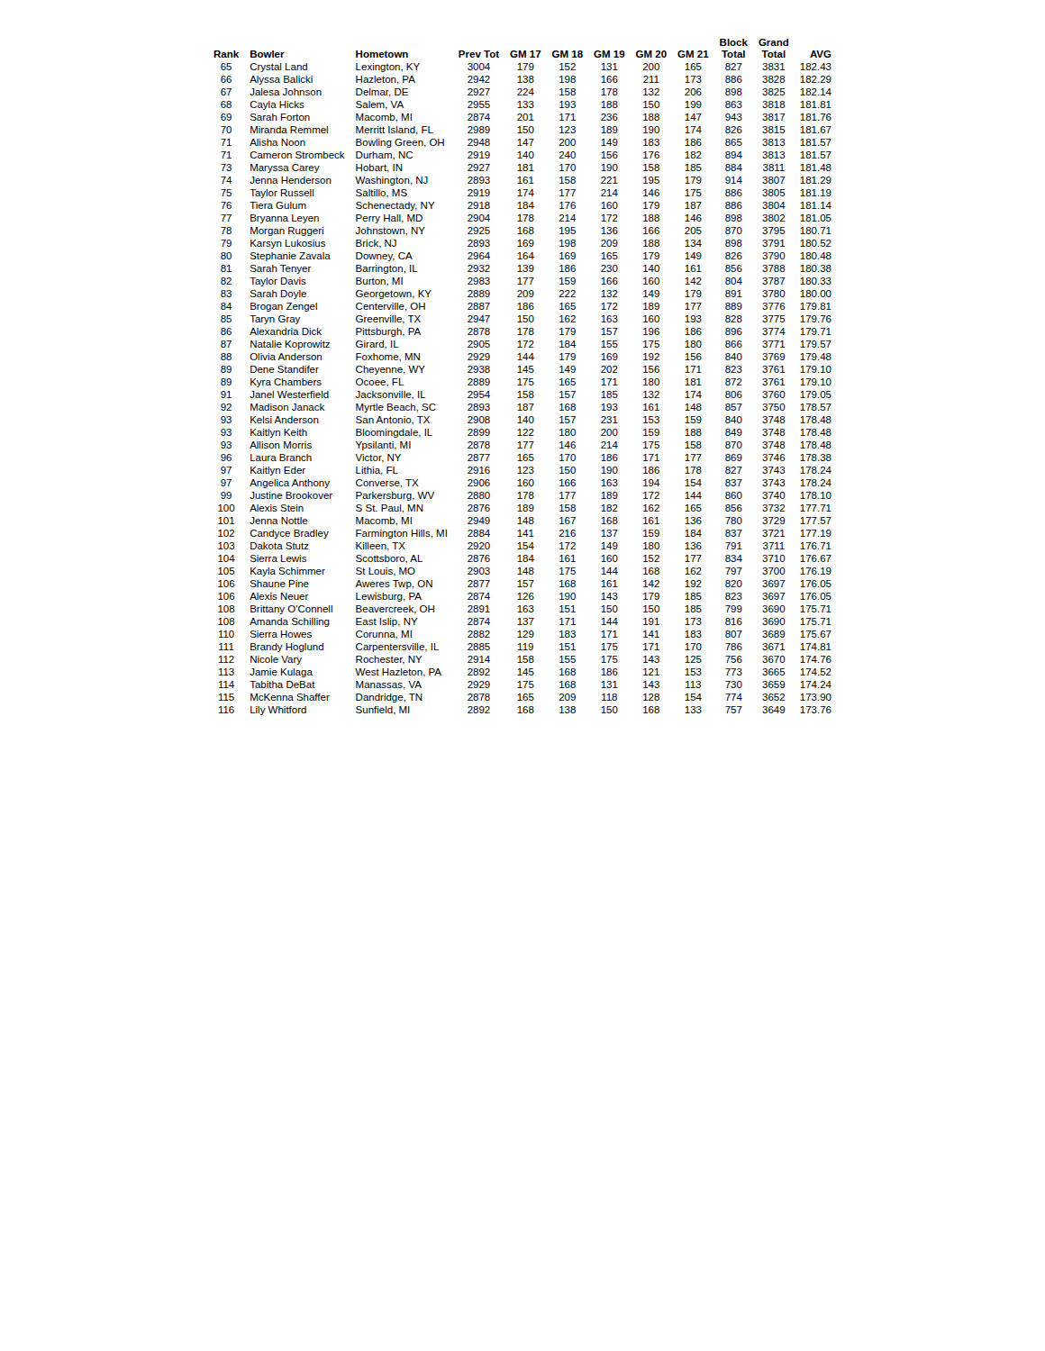| | | | | | | | | | Block | Grand | |
| --- | --- | --- | --- | --- | --- | --- | --- | --- | --- | --- | --- |
| Rank | Bowler | Hometown | Prev Tot | GM 17 | GM 18 | GM 19 | GM 20 | GM 21 | Total | Total | AVG |
| 65 | Crystal Land | Lexington, KY | 3004 | 179 | 152 | 131 | 200 | 165 | 827 | 3831 | 182.43 |
| 66 | Alyssa Balicki | Hazleton, PA | 2942 | 138 | 198 | 166 | 211 | 173 | 886 | 3828 | 182.29 |
| 67 | Jalesa Johnson | Delmar, DE | 2927 | 224 | 158 | 178 | 132 | 206 | 898 | 3825 | 182.14 |
| 68 | Cayla Hicks | Salem, VA | 2955 | 133 | 193 | 188 | 150 | 199 | 863 | 3818 | 181.81 |
| 69 | Sarah Forton | Macomb, MI | 2874 | 201 | 171 | 236 | 188 | 147 | 943 | 3817 | 181.76 |
| 70 | Miranda Remmel | Merritt Island, FL | 2989 | 150 | 123 | 189 | 190 | 174 | 826 | 3815 | 181.67 |
| 71 | Alisha Noon | Bowling Green, OH | 2948 | 147 | 200 | 149 | 183 | 186 | 865 | 3813 | 181.57 |
| 71 | Cameron Strombeck | Durham, NC | 2919 | 140 | 240 | 156 | 176 | 182 | 894 | 3813 | 181.57 |
| 73 | Maryssa Carey | Hobart, IN | 2927 | 181 | 170 | 190 | 158 | 185 | 884 | 3811 | 181.48 |
| 74 | Jenna Henderson | Washington, NJ | 2893 | 161 | 158 | 221 | 195 | 179 | 914 | 3807 | 181.29 |
| 75 | Taylor Russell | Saltillo, MS | 2919 | 174 | 177 | 214 | 146 | 175 | 886 | 3805 | 181.19 |
| 76 | Tiera Gulum | Schenectady, NY | 2918 | 184 | 176 | 160 | 179 | 187 | 886 | 3804 | 181.14 |
| 77 | Bryanna Leyen | Perry Hall, MD | 2904 | 178 | 214 | 172 | 188 | 146 | 898 | 3802 | 181.05 |
| 78 | Morgan Ruggeri | Johnstown, NY | 2925 | 168 | 195 | 136 | 166 | 205 | 870 | 3795 | 180.71 |
| 79 | Karsyn Lukosius | Brick, NJ | 2893 | 169 | 198 | 209 | 188 | 134 | 898 | 3791 | 180.52 |
| 80 | Stephanie Zavala | Downey, CA | 2964 | 164 | 169 | 165 | 179 | 149 | 826 | 3790 | 180.48 |
| 81 | Sarah Tenyer | Barrington, IL | 2932 | 139 | 186 | 230 | 140 | 161 | 856 | 3788 | 180.38 |
| 82 | Taylor Davis | Burton, MI | 2983 | 177 | 159 | 166 | 160 | 142 | 804 | 3787 | 180.33 |
| 83 | Sarah Doyle | Georgetown, KY | 2889 | 209 | 222 | 132 | 149 | 179 | 891 | 3780 | 180.00 |
| 84 | Brogan Zengel | Centerville, OH | 2887 | 186 | 165 | 172 | 189 | 177 | 889 | 3776 | 179.81 |
| 85 | Taryn Gray | Greenville, TX | 2947 | 150 | 162 | 163 | 160 | 193 | 828 | 3775 | 179.76 |
| 86 | Alexandria Dick | Pittsburgh, PA | 2878 | 178 | 179 | 157 | 196 | 186 | 896 | 3774 | 179.71 |
| 87 | Natalie Koprowitz | Girard, IL | 2905 | 172 | 184 | 155 | 175 | 180 | 866 | 3771 | 179.57 |
| 88 | Olivia Anderson | Foxhome, MN | 2929 | 144 | 179 | 169 | 192 | 156 | 840 | 3769 | 179.48 |
| 89 | Dene Standifer | Cheyenne, WY | 2938 | 145 | 149 | 202 | 156 | 171 | 823 | 3761 | 179.10 |
| 89 | Kyra Chambers | Ocoee, FL | 2889 | 175 | 165 | 171 | 180 | 181 | 872 | 3761 | 179.10 |
| 91 | Janel Westerfield | Jacksonville, IL | 2954 | 158 | 157 | 185 | 132 | 174 | 806 | 3760 | 179.05 |
| 92 | Madison Janack | Myrtle Beach, SC | 2893 | 187 | 168 | 193 | 161 | 148 | 857 | 3750 | 178.57 |
| 93 | Kelsi Anderson | San Antonio, TX | 2908 | 140 | 157 | 231 | 153 | 159 | 840 | 3748 | 178.48 |
| 93 | Kaitlyn Keith | Bloomingdale, IL | 2899 | 122 | 180 | 200 | 159 | 188 | 849 | 3748 | 178.48 |
| 93 | Allison Morris | Ypsilanti, MI | 2878 | 177 | 146 | 214 | 175 | 158 | 870 | 3748 | 178.48 |
| 96 | Laura Branch | Victor, NY | 2877 | 165 | 170 | 186 | 171 | 177 | 869 | 3746 | 178.38 |
| 97 | Kaitlyn Eder | Lithia, FL | 2916 | 123 | 150 | 190 | 186 | 178 | 827 | 3743 | 178.24 |
| 97 | Angelica Anthony | Converse, TX | 2906 | 160 | 166 | 163 | 194 | 154 | 837 | 3743 | 178.24 |
| 99 | Justine Brookover | Parkersburg, WV | 2880 | 178 | 177 | 189 | 172 | 144 | 860 | 3740 | 178.10 |
| 100 | Alexis Stein | S St. Paul, MN | 2876 | 189 | 158 | 182 | 162 | 165 | 856 | 3732 | 177.71 |
| 101 | Jenna Nottle | Macomb, MI | 2949 | 148 | 167 | 168 | 161 | 136 | 780 | 3729 | 177.57 |
| 102 | Candyce Bradley | Farmington Hills, MI | 2884 | 141 | 216 | 137 | 159 | 184 | 837 | 3721 | 177.19 |
| 103 | Dakota Stutz | Killeen, TX | 2920 | 154 | 172 | 149 | 180 | 136 | 791 | 3711 | 176.71 |
| 104 | Sierra Lewis | Scottsboro, AL | 2876 | 184 | 161 | 160 | 152 | 177 | 834 | 3710 | 176.67 |
| 105 | Kayla Schimmer | St Louis, MO | 2903 | 148 | 175 | 144 | 168 | 162 | 797 | 3700 | 176.19 |
| 106 | Shaune Pine | Aweres Twp, ON | 2877 | 157 | 168 | 161 | 142 | 192 | 820 | 3697 | 176.05 |
| 106 | Alexis Neuer | Lewisburg, PA | 2874 | 126 | 190 | 143 | 179 | 185 | 823 | 3697 | 176.05 |
| 108 | Brittany O'Connell | Beavercreek, OH | 2891 | 163 | 151 | 150 | 150 | 185 | 799 | 3690 | 175.71 |
| 108 | Amanda Schilling | East Islip, NY | 2874 | 137 | 171 | 144 | 191 | 173 | 816 | 3690 | 175.71 |
| 110 | Sierra Howes | Corunna, MI | 2882 | 129 | 183 | 171 | 141 | 183 | 807 | 3689 | 175.67 |
| 111 | Brandy Hoglund | Carpentersville, IL | 2885 | 119 | 151 | 175 | 171 | 170 | 786 | 3671 | 174.81 |
| 112 | Nicole Vary | Rochester, NY | 2914 | 158 | 155 | 175 | 143 | 125 | 756 | 3670 | 174.76 |
| 113 | Jamie Kulaga | West Hazleton, PA | 2892 | 145 | 168 | 186 | 121 | 153 | 773 | 3665 | 174.52 |
| 114 | Tabitha DeBat | Manassas, VA | 2929 | 175 | 168 | 131 | 143 | 113 | 730 | 3659 | 174.24 |
| 115 | McKenna Shaffer | Dandridge, TN | 2878 | 165 | 209 | 118 | 128 | 154 | 774 | 3652 | 173.90 |
| 116 | Lily Whitford | Sunfield, MI | 2892 | 168 | 138 | 150 | 168 | 133 | 757 | 3649 | 173.76 |